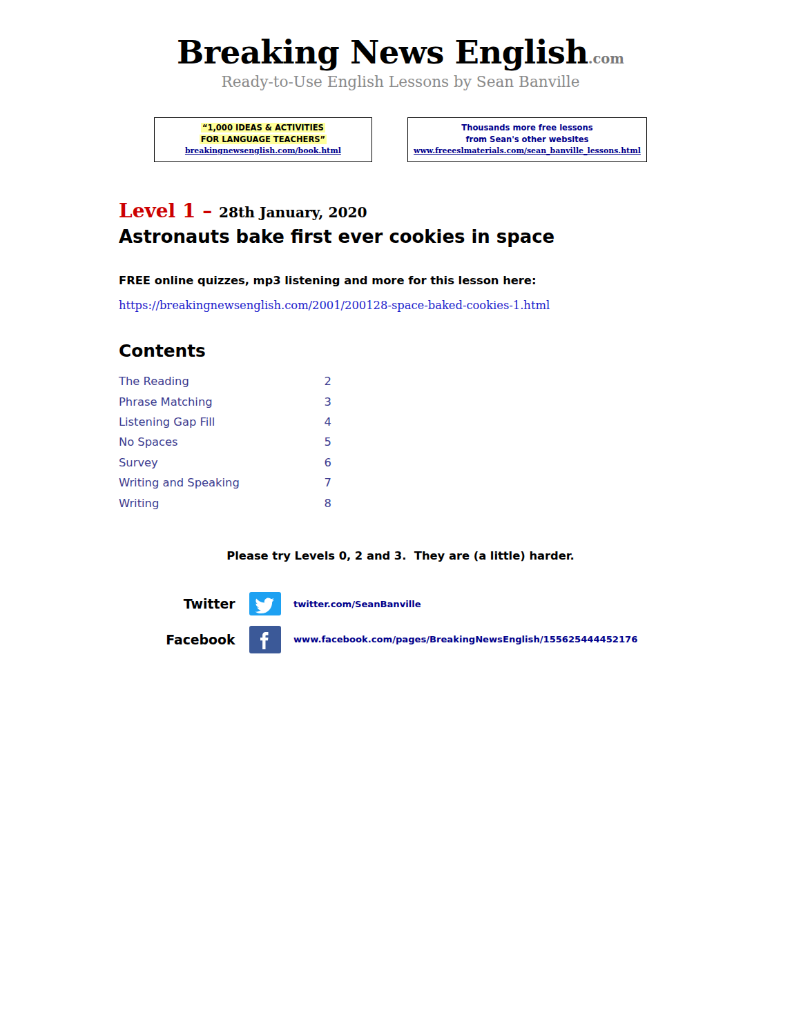Breaking News English.com
Ready-to-Use English Lessons by Sean Banville
“1,000 IDEAS & ACTIVITIES
FOR LANGUAGE TEACHERS”
breakingnewsenglish.com/book.html
Thousands more free lessons
from Sean's other websites
www.freeeslmaterials.com/sean_banville_lessons.html
Level 1 – 28th January, 2020
Astronauts bake first ever cookies in space
FREE online quizzes, mp3 listening and more for this lesson here:
https://breakingnewsenglish.com/2001/200128-space-baked-cookies-1.html
Contents
| The Reading | 2 |
| Phrase Matching | 3 |
| Listening Gap Fill | 4 |
| No Spaces | 5 |
| Survey | 6 |
| Writing and Speaking | 7 |
| Writing | 8 |
Please try Levels 0, 2 and 3. They are (a little) harder.
| Twitter | | twitter.com/SeanBanville |
| Facebook | | www.facebook.com/pages/BreakingNewsEnglish/155625444452176 |